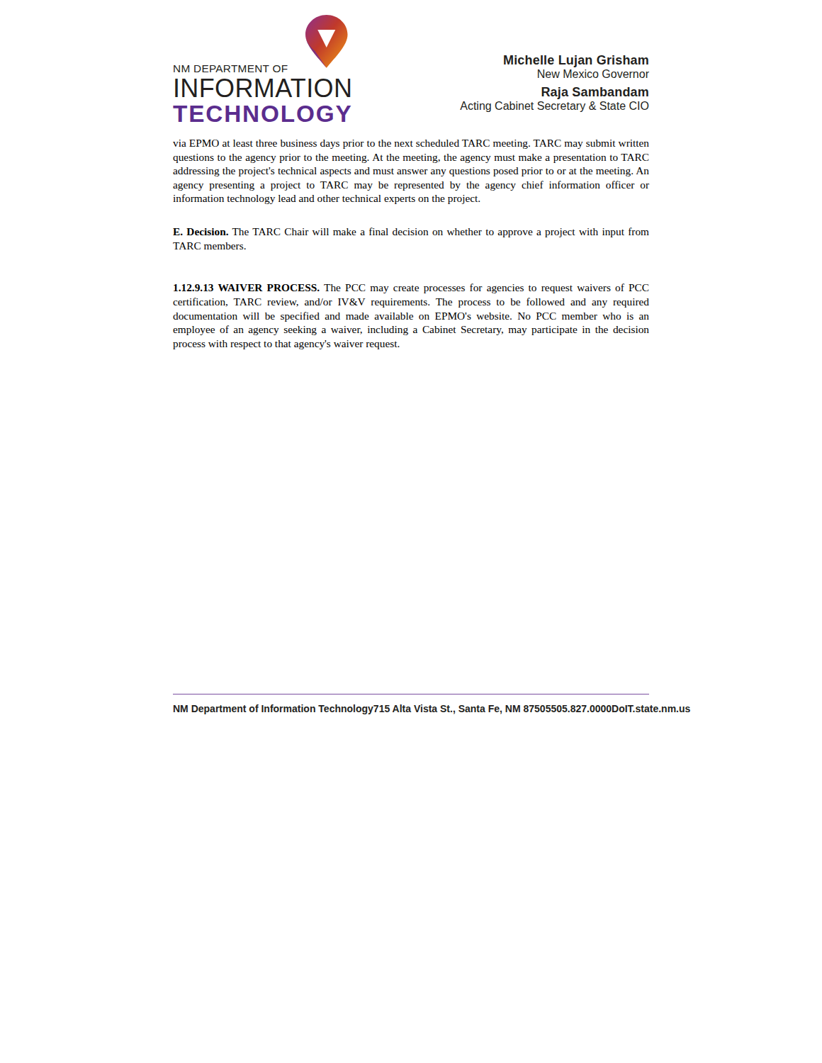NM DEPARTMENT OF
INFORMATION
TECHNOLOGY
Michelle Lujan Grisham
New Mexico Governor
Raja Sambandam
Acting Cabinet Secretary & State CIO
via EPMO at least three business days prior to the next scheduled TARC meeting. TARC may submit written questions to the agency prior to the meeting. At the meeting, the agency must make a presentation to TARC addressing the project's technical aspects and must answer any questions posed prior to or at the meeting. An agency presenting a project to TARC may be represented by the agency chief information officer or information technology lead and other technical experts on the project.
E. Decision. The TARC Chair will make a final decision on whether to approve a project with input from TARC members.
1.12.9.13 WAIVER PROCESS. The PCC may create processes for agencies to request waivers of PCC certification, TARC review, and/or IV&V requirements. The process to be followed and any required documentation will be specified and made available on EPMO's website. No PCC member who is an employee of an agency seeking a waiver, including a Cabinet Secretary, may participate in the decision process with respect to that agency's waiver request.
NM Department of Information Technology 715 Alta Vista St., Santa Fe, NM 87505 505.827.0000 DoIT.state.nm.us